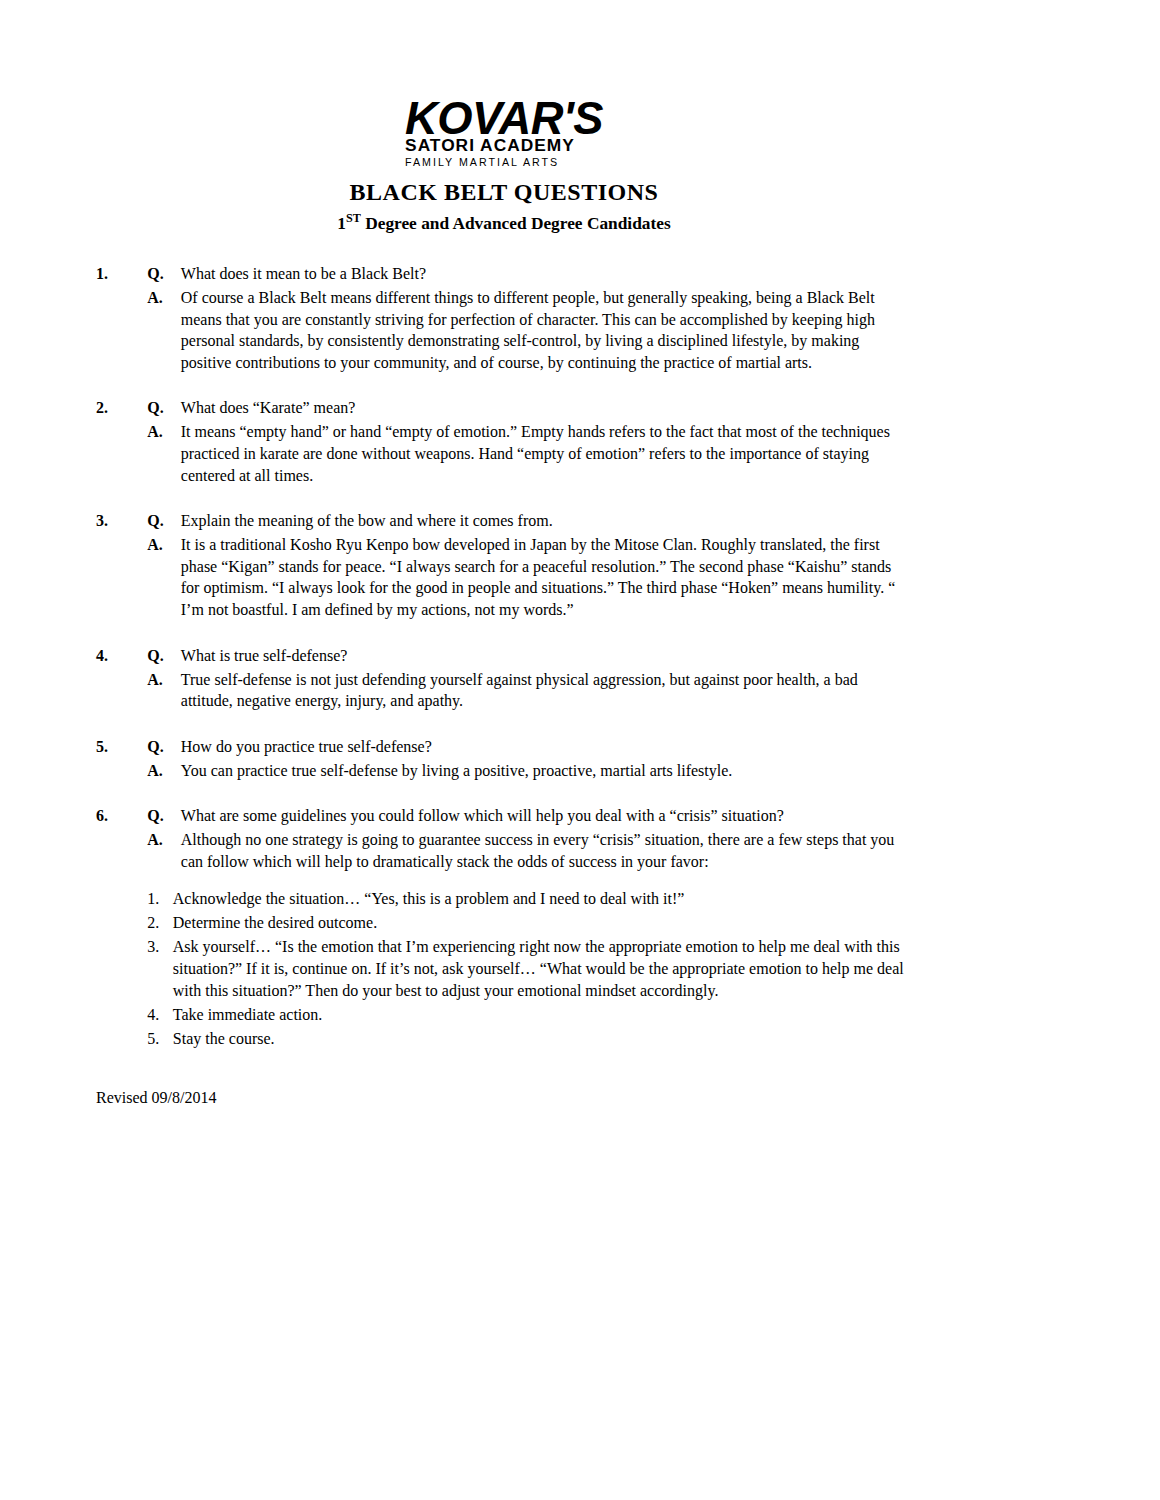KOVAR'S SATORI ACADEMY FAMILY MARTIAL ARTS
BLACK BELT QUESTIONS
1ST Degree and Advanced Degree Candidates
Q. What does it mean to be a Black Belt?
A. Of course a Black Belt means different things to different people, but generally speaking, being a Black Belt means that you are constantly striving for perfection of character. This can be accomplished by keeping high personal standards, by consistently demonstrating self-control, by living a disciplined lifestyle, by making positive contributions to your community, and of course, by continuing the practice of martial arts.
Q. What does “Karate” mean?
A. It means “empty hand” or hand “empty of emotion.” Empty hands refers to the fact that most of the techniques practiced in karate are done without weapons. Hand “empty of emotion” refers to the importance of staying centered at all times.
Q. Explain the meaning of the bow and where it comes from.
A. It is a traditional Kosho Ryu Kenpo bow developed in Japan by the Mitose Clan. Roughly translated, the first phase “Kigan” stands for peace. “I always search for a peaceful resolution.” The second phase “Kaishu” stands for optimism. “I always look for the good in people and situations.” The third phase “Hoken” means humility. “ I’m not boastful. I am defined by my actions, not my words.”
Q. What is true self-defense?
A. True self-defense is not just defending yourself against physical aggression, but against poor health, a bad attitude, negative energy, injury, and apathy.
Q. How do you practice true self-defense?
A. You can practice true self-defense by living a positive, proactive, martial arts lifestyle.
Q. What are some guidelines you could follow which will help you deal with a “crisis” situation?
A. Although no one strategy is going to guarantee success in every “crisis” situation, there are a few steps that you can follow which will help to dramatically stack the odds of success in your favor:
1. Acknowledge the situation… “Yes, this is a problem and I need to deal with it!”
2. Determine the desired outcome.
3. Ask yourself… “Is the emotion that I’m experiencing right now the appropriate emotion to help me deal with this situation?” If it is, continue on. If it’s not, ask yourself… “What would be the appropriate emotion to help me deal with this situation?” Then do your best to adjust your emotional mindset accordingly.
4. Take immediate action.
5. Stay the course.
Revised 09/8/2014